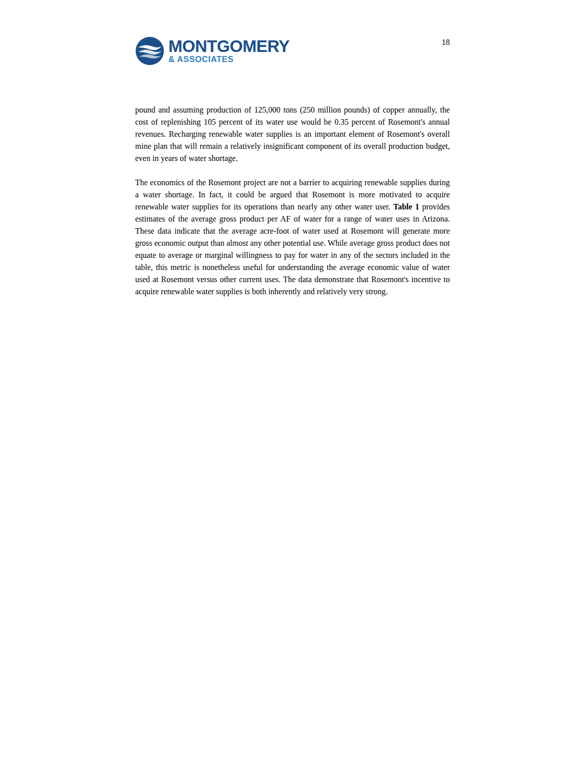MONTGOMERY & ASSOCIATES
18
pound and assuming production of 125,000 tons (250 million pounds) of copper annually, the cost of replenishing 105 percent of its water use would be 0.35 percent of Rosemont's annual revenues. Recharging renewable water supplies is an important element of Rosemont's overall mine plan that will remain a relatively insignificant component of its overall production budget, even in years of water shortage.
The economics of the Rosemont project are not a barrier to acquiring renewable supplies during a water shortage. In fact, it could be argued that Rosemont is more motivated to acquire renewable water supplies for its operations than nearly any other water user. Table 1 provides estimates of the average gross product per AF of water for a range of water uses in Arizona. These data indicate that the average acre-foot of water used at Rosemont will generate more gross economic output than almost any other potential use. While average gross product does not equate to average or marginal willingness to pay for water in any of the sectors included in the table, this metric is nonetheless useful for understanding the average economic value of water used at Rosemont versus other current uses. The data demonstrate that Rosemont's incentive to acquire renewable water supplies is both inherently and relatively very strong.